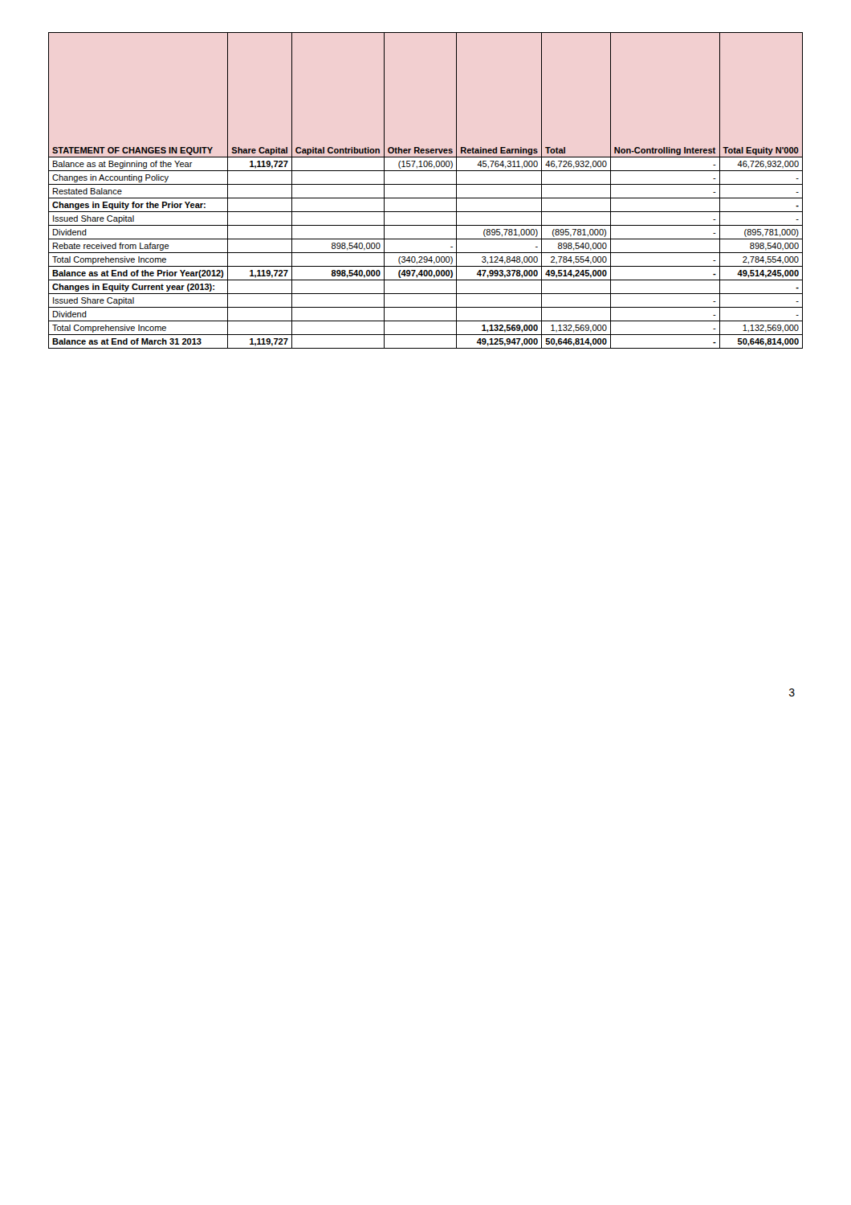| STATEMENT OF CHANGES IN EQUITY | Share Capital | Capital Contribution | Other Reserves | Retained Earnings | Total | Non-Controlling Interest | Total Equity N'000 |
| --- | --- | --- | --- | --- | --- | --- | --- |
| Balance as at Beginning of the Year | 1,119,727 | | (157,106,000) | 45,764,311,000 | 46,726,932,000 | - | 46,726,932,000 |
| Changes in Accounting Policy | | | | | | - | - |
| Restated Balance | | | | | | - | - |
| Changes in Equity for the Prior Year: | | | | | | | - |
| Issued Share Capital | | | | | | - | - |
| Dividend | | | | (895,781,000) | (895,781,000) | - | (895,781,000) |
| Rebate received from Lafarge | | 898,540,000 | - | - | 898,540,000 | | 898,540,000 |
| Total Comprehensive Income | | | (340,294,000) | 3,124,848,000 | 2,784,554,000 | - | 2,784,554,000 |
| Balance as at End of the Prior Year(2012) | 1,119,727 | 898,540,000 | (497,400,000) | 47,993,378,000 | 49,514,245,000 | - | 49,514,245,000 |
| Changes in Equity Current year (2013): | | | | | | | - |
| Issued Share Capital | | | | | | - | - |
| Dividend | | | | | | - | - |
| Total Comprehensive Income | | | | 1,132,569,000 | 1,132,569,000 | - | 1,132,569,000 |
| Balance as at End of March 31 2013 | 1,119,727 | | | 49,125,947,000 | 50,646,814,000 | - | 50,646,814,000 |
3